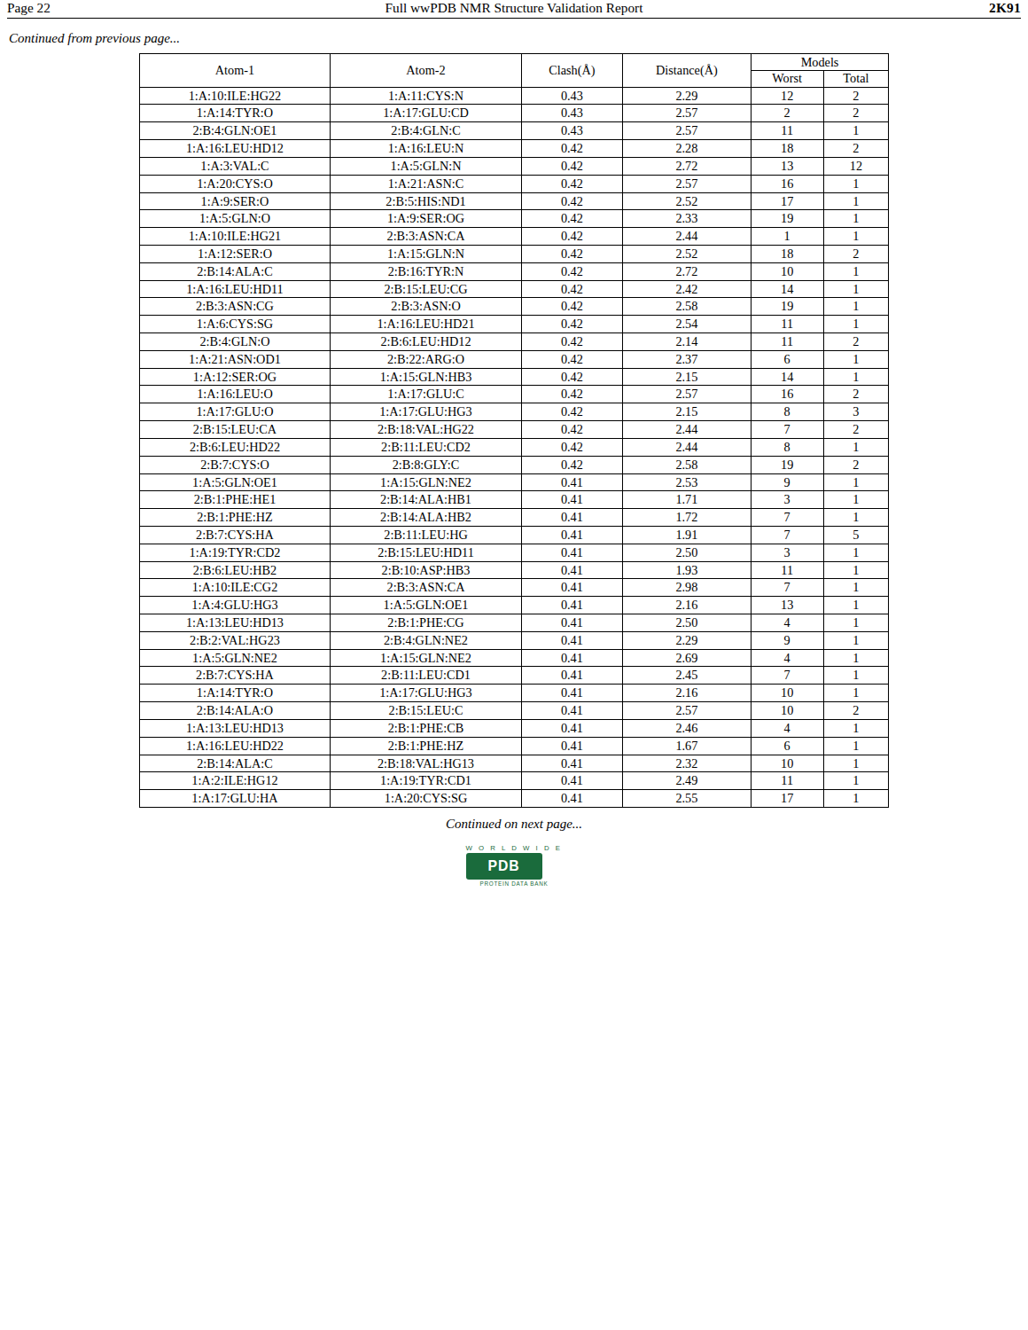Page 22
Full wwPDB NMR Structure Validation Report
2K91
Continued from previous page...
| Atom-1 | Atom-2 | Clash(Å) | Distance(Å) | Models |
| --- | --- | --- | --- | --- |
| Worst | Total |
| 1:A:10:ILE:HG22 | 1:A:11:CYS:N | 0.43 | 2.29 | 12 | 2 |
| 1:A:14:TYR:O | 1:A:17:GLU:CD | 0.43 | 2.57 | 2 | 2 |
| 2:B:4:GLN:OE1 | 2:B:4:GLN:C | 0.43 | 2.57 | 11 | 1 |
| 1:A:16:LEU:HD12 | 1:A:16:LEU:N | 0.42 | 2.28 | 18 | 2 |
| 1:A:3:VAL:C | 1:A:5:GLN:N | 0.42 | 2.72 | 13 | 12 |
| 1:A:20:CYS:O | 1:A:21:ASN:C | 0.42 | 2.57 | 16 | 1 |
| 1:A:9:SER:O | 2:B:5:HIS:ND1 | 0.42 | 2.52 | 17 | 1 |
| 1:A:5:GLN:O | 1:A:9:SER:OG | 0.42 | 2.33 | 19 | 1 |
| 1:A:10:ILE:HG21 | 2:B:3:ASN:CA | 0.42 | 2.44 | 1 | 1 |
| 1:A:12:SER:O | 1:A:15:GLN:N | 0.42 | 2.52 | 18 | 2 |
| 2:B:14:ALA:C | 2:B:16:TYR:N | 0.42 | 2.72 | 10 | 1 |
| 1:A:16:LEU:HD11 | 2:B:15:LEU:CG | 0.42 | 2.42 | 14 | 1 |
| 2:B:3:ASN:CG | 2:B:3:ASN:O | 0.42 | 2.58 | 19 | 1 |
| 1:A:6:CYS:SG | 1:A:16:LEU:HD21 | 0.42 | 2.54 | 11 | 1 |
| 2:B:4:GLN:O | 2:B:6:LEU:HD12 | 0.42 | 2.14 | 11 | 2 |
| 1:A:21:ASN:OD1 | 2:B:22:ARG:O | 0.42 | 2.37 | 6 | 1 |
| 1:A:12:SER:OG | 1:A:15:GLN:HB3 | 0.42 | 2.15 | 14 | 1 |
| 1:A:16:LEU:O | 1:A:17:GLU:C | 0.42 | 2.57 | 16 | 2 |
| 1:A:17:GLU:O | 1:A:17:GLU:HG3 | 0.42 | 2.15 | 8 | 3 |
| 2:B:15:LEU:CA | 2:B:18:VAL:HG22 | 0.42 | 2.44 | 7 | 2 |
| 2:B:6:LEU:HD22 | 2:B:11:LEU:CD2 | 0.42 | 2.44 | 8 | 1 |
| 2:B:7:CYS:O | 2:B:8:GLY:C | 0.42 | 2.58 | 19 | 2 |
| 1:A:5:GLN:OE1 | 1:A:15:GLN:NE2 | 0.41 | 2.53 | 9 | 1 |
| 2:B:1:PHE:HE1 | 2:B:14:ALA:HB1 | 0.41 | 1.71 | 3 | 1 |
| 2:B:1:PHE:HZ | 2:B:14:ALA:HB2 | 0.41 | 1.72 | 7 | 1 |
| 2:B:7:CYS:HA | 2:B:11:LEU:HG | 0.41 | 1.91 | 7 | 5 |
| 1:A:19:TYR:CD2 | 2:B:15:LEU:HD11 | 0.41 | 2.50 | 3 | 1 |
| 2:B:6:LEU:HB2 | 2:B:10:ASP:HB3 | 0.41 | 1.93 | 11 | 1 |
| 1:A:10:ILE:CG2 | 2:B:3:ASN:CA | 0.41 | 2.98 | 7 | 1 |
| 1:A:4:GLU:HG3 | 1:A:5:GLN:OE1 | 0.41 | 2.16 | 13 | 1 |
| 1:A:13:LEU:HD13 | 2:B:1:PHE:CG | 0.41 | 2.50 | 4 | 1 |
| 2:B:2:VAL:HG23 | 2:B:4:GLN:NE2 | 0.41 | 2.29 | 9 | 1 |
| 1:A:5:GLN:NE2 | 1:A:15:GLN:NE2 | 0.41 | 2.69 | 4 | 1 |
| 2:B:7:CYS:HA | 2:B:11:LEU:CD1 | 0.41 | 2.45 | 7 | 1 |
| 1:A:14:TYR:O | 1:A:17:GLU:HG3 | 0.41 | 2.16 | 10 | 1 |
| 2:B:14:ALA:O | 2:B:15:LEU:C | 0.41 | 2.57 | 10 | 2 |
| 1:A:13:LEU:HD13 | 2:B:1:PHE:CB | 0.41 | 2.46 | 4 | 1 |
| 1:A:16:LEU:HD22 | 2:B:1:PHE:HZ | 0.41 | 1.67 | 6 | 1 |
| 2:B:14:ALA:C | 2:B:18:VAL:HG13 | 0.41 | 2.32 | 10 | 1 |
| 1:A:2:ILE:HG12 | 1:A:19:TYR:CD1 | 0.41 | 2.49 | 11 | 1 |
| 1:A:17:GLU:HA | 1:A:20:CYS:SG | 0.41 | 2.55 | 17 | 1 |
Continued on next page...
W O R L D W I D E
PDB
PROTEIN DATA BANK